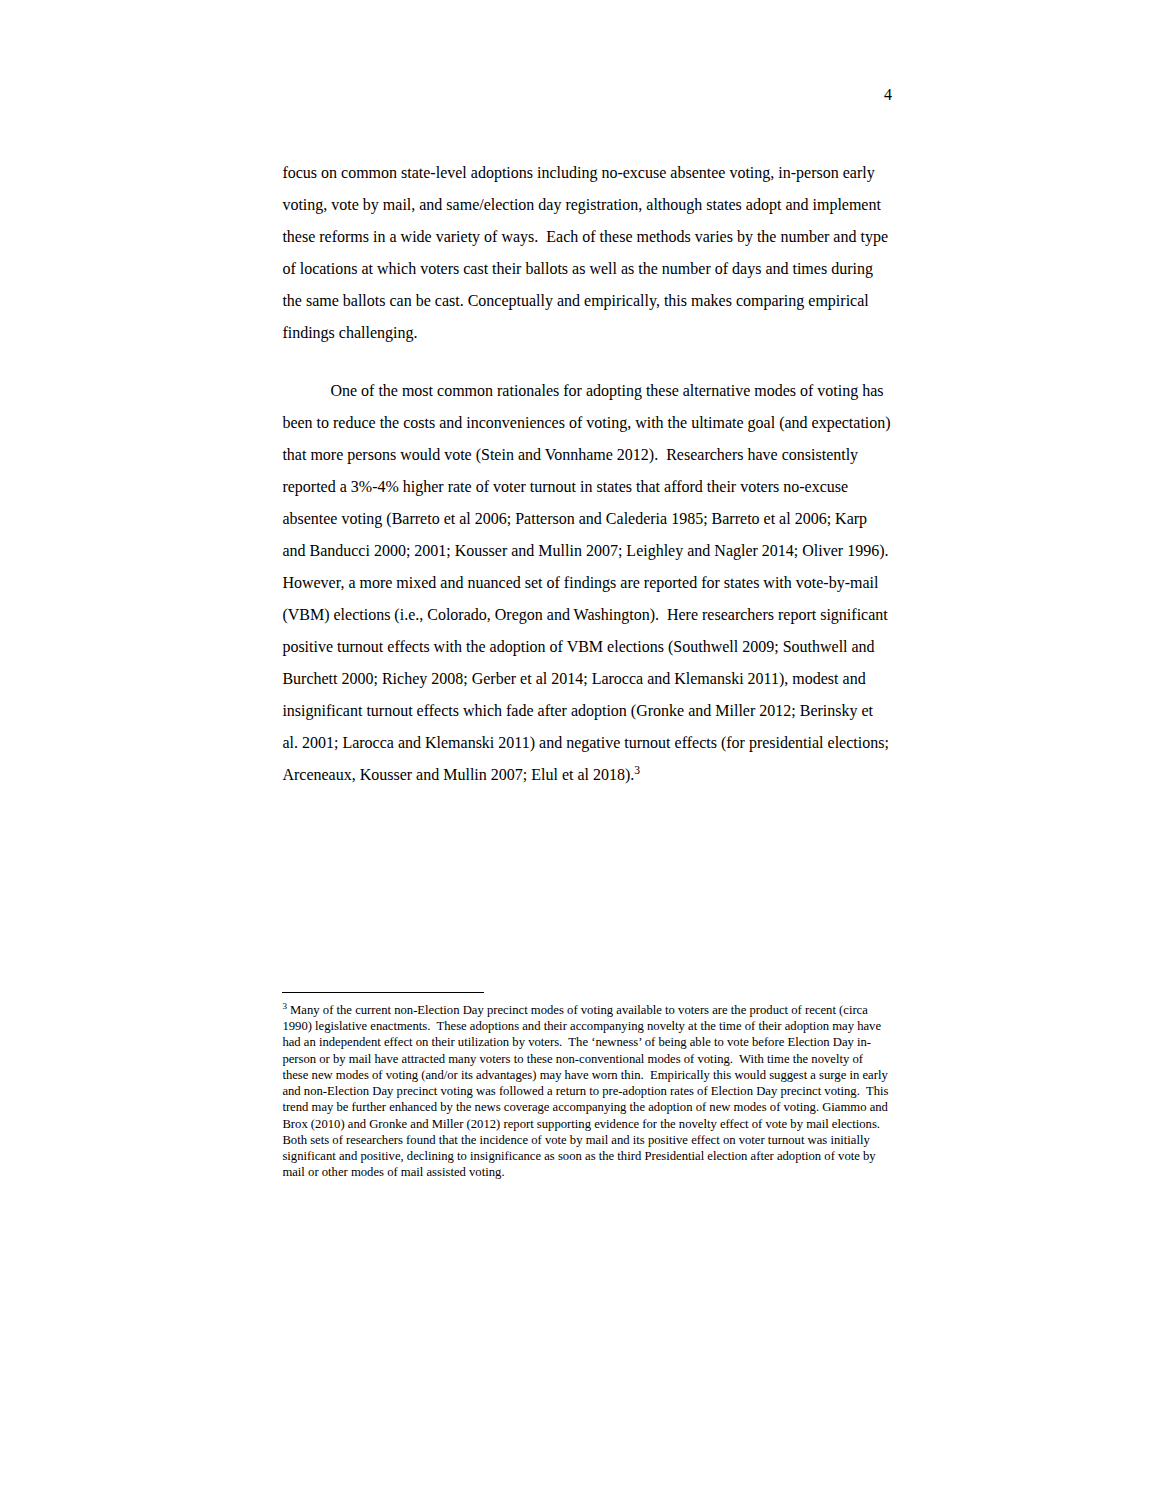4
focus on common state-level adoptions including no-excuse absentee voting, in-person early voting, vote by mail, and same/election day registration, although states adopt and implement these reforms in a wide variety of ways. Each of these methods varies by the number and type of locations at which voters cast their ballots as well as the number of days and times during the same ballots can be cast. Conceptually and empirically, this makes comparing empirical findings challenging.
One of the most common rationales for adopting these alternative modes of voting has been to reduce the costs and inconveniences of voting, with the ultimate goal (and expectation) that more persons would vote (Stein and Vonnhame 2012). Researchers have consistently reported a 3%-4% higher rate of voter turnout in states that afford their voters no-excuse absentee voting (Barreto et al 2006; Patterson and Calederia 1985; Barreto et al 2006; Karp and Banducci 2000; 2001; Kousser and Mullin 2007; Leighley and Nagler 2014; Oliver 1996). However, a more mixed and nuanced set of findings are reported for states with vote-by-mail (VBM) elections (i.e., Colorado, Oregon and Washington). Here researchers report significant positive turnout effects with the adoption of VBM elections (Southwell 2009; Southwell and Burchett 2000; Richey 2008; Gerber et al 2014; Larocca and Klemanski 2011), modest and insignificant turnout effects which fade after adoption (Gronke and Miller 2012; Berinsky et al. 2001; Larocca and Klemanski 2011) and negative turnout effects (for presidential elections; Arceneaux, Kousser and Mullin 2007; Elul et al 2018).3
3 Many of the current non-Election Day precinct modes of voting available to voters are the product of recent (circa 1990) legislative enactments. These adoptions and their accompanying novelty at the time of their adoption may have had an independent effect on their utilization by voters. The ‘newness’ of being able to vote before Election Day in-person or by mail have attracted many voters to these non-conventional modes of voting. With time the novelty of these new modes of voting (and/or its advantages) may have worn thin. Empirically this would suggest a surge in early and non-Election Day precinct voting was followed a return to pre-adoption rates of Election Day precinct voting. This trend may be further enhanced by the news coverage accompanying the adoption of new modes of voting. Giammo and Brox (2010) and Gronke and Miller (2012) report supporting evidence for the novelty effect of vote by mail elections. Both sets of researchers found that the incidence of vote by mail and its positive effect on voter turnout was initially significant and positive, declining to insignificance as soon as the third Presidential election after adoption of vote by mail or other modes of mail assisted voting.